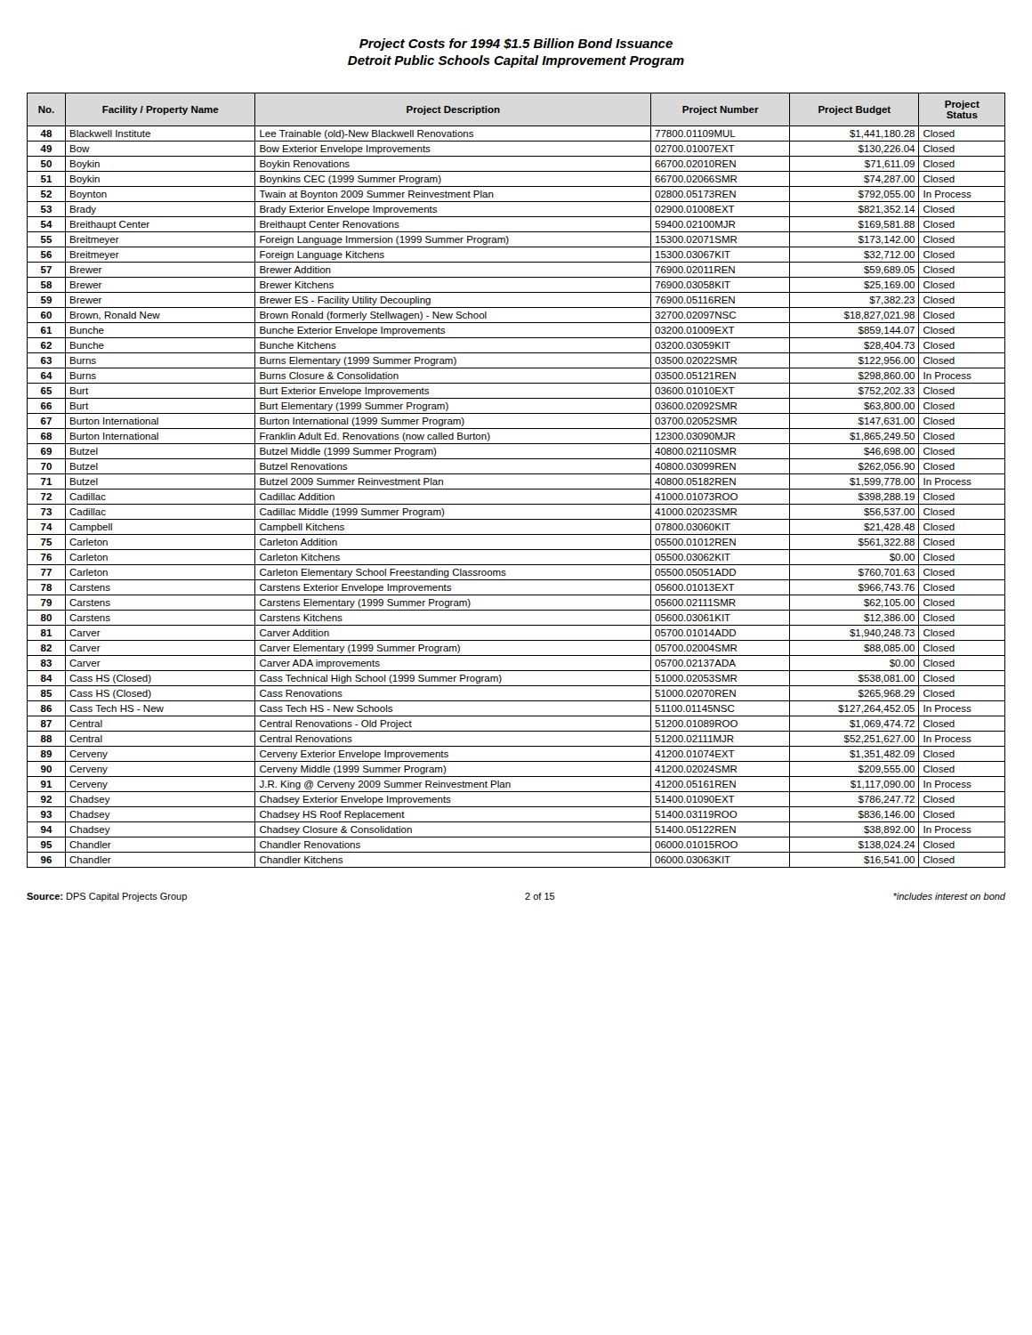Project Costs for 1994 $1.5 Billion Bond Issuance
Detroit Public Schools Capital Improvement Program
| No. | Facility / Property Name | Project Description | Project Number | Project Budget | Project Status |
| --- | --- | --- | --- | --- | --- |
| 48 | Blackwell Institute | Lee Trainable (old)-New Blackwell Renovations | 77800.01109MUL | $1,441,180.28 | Closed |
| 49 | Bow | Bow Exterior Envelope Improvements | 02700.01007EXT | $130,226.04 | Closed |
| 50 | Boykin | Boykin Renovations | 66700.02010REN | $71,611.09 | Closed |
| 51 | Boykin | Boynkins CEC (1999 Summer Program) | 66700.02066SMR | $74,287.00 | Closed |
| 52 | Boynton | Twain at Boynton 2009 Summer Reinvestment Plan | 02800.05173REN | $792,055.00 | In Process |
| 53 | Brady | Brady Exterior Envelope Improvements | 02900.01008EXT | $821,352.14 | Closed |
| 54 | Breithaupt Center | Breithaupt Center Renovations | 59400.02100MJR | $169,581.88 | Closed |
| 55 | Breitmeyer | Foreign Language Immersion (1999 Summer Program) | 15300.02071SMR | $173,142.00 | Closed |
| 56 | Breitmeyer | Foreign Language Kitchens | 15300.03067KIT | $32,712.00 | Closed |
| 57 | Brewer | Brewer Addition | 76900.02011REN | $59,689.05 | Closed |
| 58 | Brewer | Brewer Kitchens | 76900.03058KIT | $25,169.00 | Closed |
| 59 | Brewer | Brewer ES - Facility Utility Decoupling | 76900.05116REN | $7,382.23 | Closed |
| 60 | Brown, Ronald New | Brown Ronald (formerly Stellwagen) - New School | 32700.02097NSC | $18,827,021.98 | Closed |
| 61 | Bunche | Bunche Exterior Envelope Improvements | 03200.01009EXT | $859,144.07 | Closed |
| 62 | Bunche | Bunche Kitchens | 03200.03059KIT | $28,404.73 | Closed |
| 63 | Burns | Burns Elementary (1999 Summer Program) | 03500.02022SMR | $122,956.00 | Closed |
| 64 | Burns | Burns Closure & Consolidation | 03500.05121REN | $298,860.00 | In Process |
| 65 | Burt | Burt Exterior Envelope Improvements | 03600.01010EXT | $752,202.33 | Closed |
| 66 | Burt | Burt Elementary (1999 Summer Program) | 03600.02092SMR | $63,800.00 | Closed |
| 67 | Burton International | Burton International (1999 Summer Program) | 03700.02052SMR | $147,631.00 | Closed |
| 68 | Burton International | Franklin Adult Ed. Renovations (now called Burton) | 12300.03090MJR | $1,865,249.50 | Closed |
| 69 | Butzel | Butzel Middle (1999 Summer Program) | 40800.02110SMR | $46,698.00 | Closed |
| 70 | Butzel | Butzel Renovations | 40800.03099REN | $262,056.90 | Closed |
| 71 | Butzel | Butzel 2009 Summer Reinvestment Plan | 40800.05182REN | $1,599,778.00 | In Process |
| 72 | Cadillac | Cadillac Addition | 41000.01073ROO | $398,288.19 | Closed |
| 73 | Cadillac | Cadillac Middle (1999 Summer Program) | 41000.02023SMR | $56,537.00 | Closed |
| 74 | Campbell | Campbell Kitchens | 07800.03060KIT | $21,428.48 | Closed |
| 75 | Carleton | Carleton Addition | 05500.01012REN | $561,322.88 | Closed |
| 76 | Carleton | Carleton Kitchens | 05500.03062KIT | $0.00 | Closed |
| 77 | Carleton | Carleton Elementary School Freestanding Classrooms | 05500.05051ADD | $760,701.63 | Closed |
| 78 | Carstens | Carstens Exterior Envelope Improvements | 05600.01013EXT | $966,743.76 | Closed |
| 79 | Carstens | Carstens Elementary (1999 Summer Program) | 05600.02111SMR | $62,105.00 | Closed |
| 80 | Carstens | Carstens Kitchens | 05600.03061KIT | $12,386.00 | Closed |
| 81 | Carver | Carver Addition | 05700.01014ADD | $1,940,248.73 | Closed |
| 82 | Carver | Carver Elementary (1999 Summer Program) | 05700.02004SMR | $88,085.00 | Closed |
| 83 | Carver | Carver ADA improvements | 05700.02137ADA | $0.00 | Closed |
| 84 | Cass HS (Closed) | Cass Technical High School (1999 Summer Program) | 51000.02053SMR | $538,081.00 | Closed |
| 85 | Cass HS (Closed) | Cass Renovations | 51000.02070REN | $265,968.29 | Closed |
| 86 | Cass Tech HS - New | Cass Tech HS - New Schools | 51100.01145NSC | $127,264,452.05 | In Process |
| 87 | Central | Central Renovations - Old Project | 51200.01089ROO | $1,069,474.72 | Closed |
| 88 | Central | Central Renovations | 51200.02111MJR | $52,251,627.00 | In Process |
| 89 | Cerveny | Cerveny Exterior Envelope Improvements | 41200.01074EXT | $1,351,482.09 | Closed |
| 90 | Cerveny | Cerveny Middle (1999 Summer Program) | 41200.02024SMR | $209,555.00 | Closed |
| 91 | Cerveny | J.R. King @ Cerveny 2009 Summer Reinvestment Plan | 41200.05161REN | $1,117,090.00 | In Process |
| 92 | Chadsey | Chadsey Exterior Envelope Improvements | 51400.01090EXT | $786,247.72 | Closed |
| 93 | Chadsey | Chadsey HS Roof Replacement | 51400.03119ROO | $836,146.00 | Closed |
| 94 | Chadsey | Chadsey Closure & Consolidation | 51400.05122REN | $38,892.00 | In Process |
| 95 | Chandler | Chandler Renovations | 06000.01015ROO | $138,024.24 | Closed |
| 96 | Chandler | Chandler Kitchens | 06000.03063KIT | $16,541.00 | Closed |
Source: DPS Capital Projects Group
2 of 15
*includes interest on bond